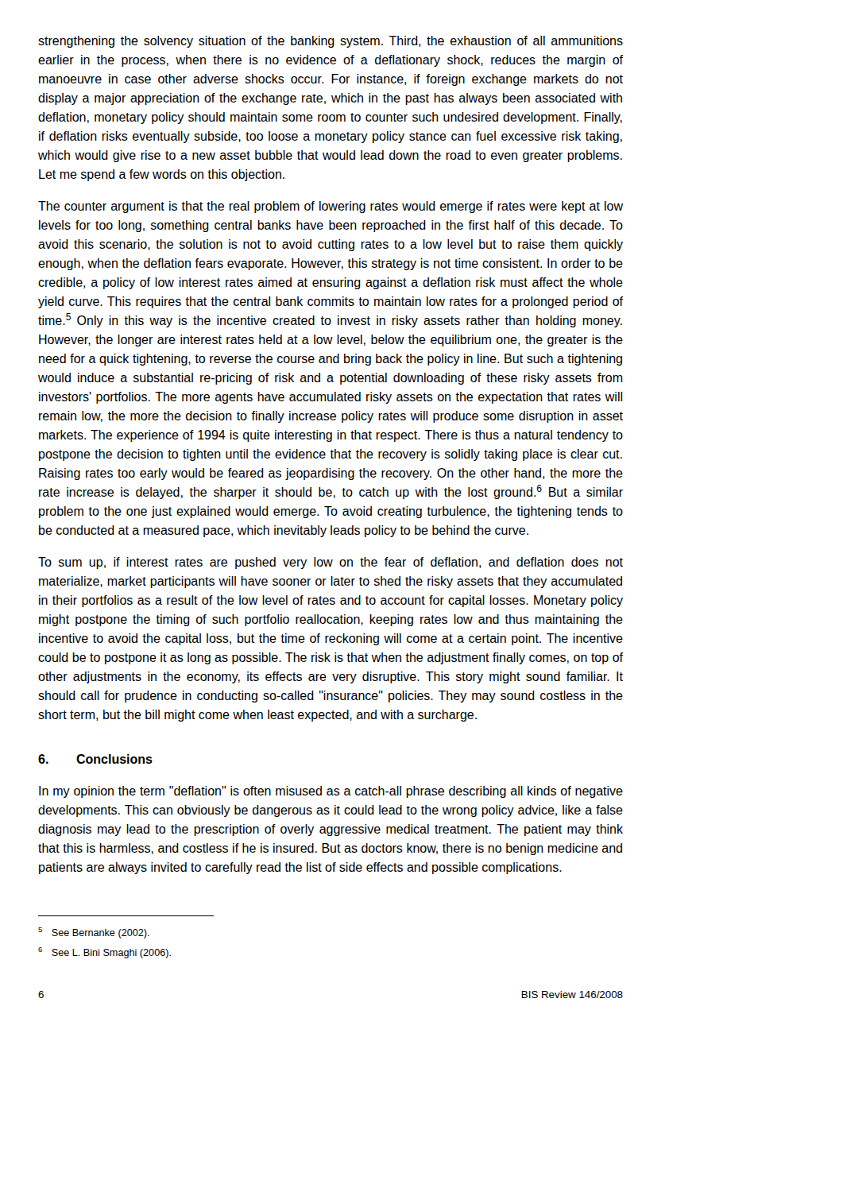strengthening the solvency situation of the banking system. Third, the exhaustion of all ammunitions earlier in the process, when there is no evidence of a deflationary shock, reduces the margin of manoeuvre in case other adverse shocks occur. For instance, if foreign exchange markets do not display a major appreciation of the exchange rate, which in the past has always been associated with deflation, monetary policy should maintain some room to counter such undesired development. Finally, if deflation risks eventually subside, too loose a monetary policy stance can fuel excessive risk taking, which would give rise to a new asset bubble that would lead down the road to even greater problems. Let me spend a few words on this objection.
The counter argument is that the real problem of lowering rates would emerge if rates were kept at low levels for too long, something central banks have been reproached in the first half of this decade. To avoid this scenario, the solution is not to avoid cutting rates to a low level but to raise them quickly enough, when the deflation fears evaporate. However, this strategy is not time consistent. In order to be credible, a policy of low interest rates aimed at ensuring against a deflation risk must affect the whole yield curve. This requires that the central bank commits to maintain low rates for a prolonged period of time.5 Only in this way is the incentive created to invest in risky assets rather than holding money. However, the longer are interest rates held at a low level, below the equilibrium one, the greater is the need for a quick tightening, to reverse the course and bring back the policy in line. But such a tightening would induce a substantial re-pricing of risk and a potential downloading of these risky assets from investors' portfolios. The more agents have accumulated risky assets on the expectation that rates will remain low, the more the decision to finally increase policy rates will produce some disruption in asset markets. The experience of 1994 is quite interesting in that respect. There is thus a natural tendency to postpone the decision to tighten until the evidence that the recovery is solidly taking place is clear cut. Raising rates too early would be feared as jeopardising the recovery. On the other hand, the more the rate increase is delayed, the sharper it should be, to catch up with the lost ground.6 But a similar problem to the one just explained would emerge. To avoid creating turbulence, the tightening tends to be conducted at a measured pace, which inevitably leads policy to be behind the curve.
To sum up, if interest rates are pushed very low on the fear of deflation, and deflation does not materialize, market participants will have sooner or later to shed the risky assets that they accumulated in their portfolios as a result of the low level of rates and to account for capital losses. Monetary policy might postpone the timing of such portfolio reallocation, keeping rates low and thus maintaining the incentive to avoid the capital loss, but the time of reckoning will come at a certain point. The incentive could be to postpone it as long as possible. The risk is that when the adjustment finally comes, on top of other adjustments in the economy, its effects are very disruptive. This story might sound familiar. It should call for prudence in conducting so-called "insurance" policies. They may sound costless in the short term, but the bill might come when least expected, and with a surcharge.
6. Conclusions
In my opinion the term "deflation" is often misused as a catch-all phrase describing all kinds of negative developments. This can obviously be dangerous as it could lead to the wrong policy advice, like a false diagnosis may lead to the prescription of overly aggressive medical treatment. The patient may think that this is harmless, and costless if he is insured. But as doctors know, there is no benign medicine and patients are always invited to carefully read the list of side effects and possible complications.
5See Bernanke (2002).
6See L. Bini Smaghi (2006).
6 BIS Review 146/2008